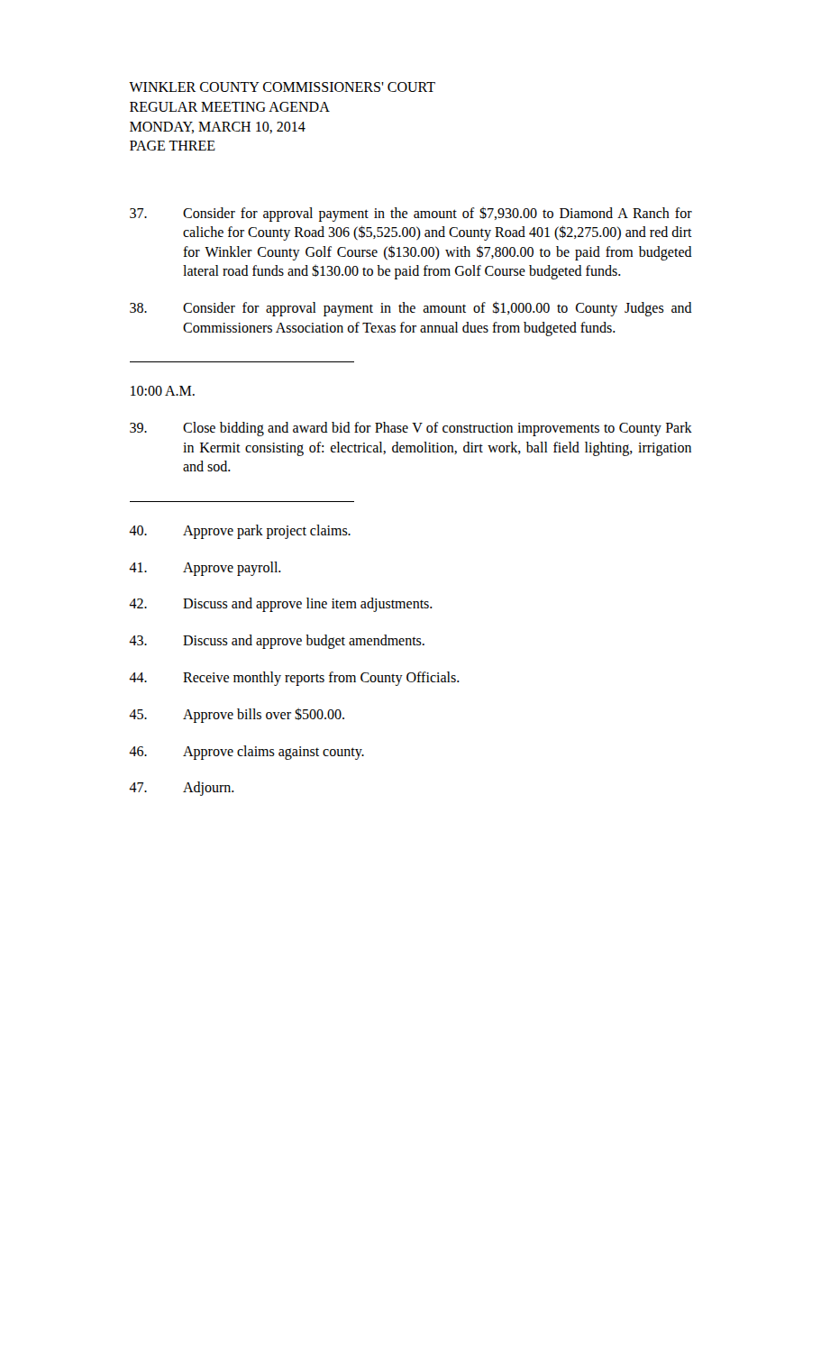WINKLER COUNTY COMMISSIONERS' COURT
REGULAR MEETING AGENDA
MONDAY, MARCH 10, 2014
PAGE THREE
37. Consider for approval payment in the amount of $7,930.00 to Diamond A Ranch for caliche for County Road 306 ($5,525.00) and County Road 401 ($2,275.00) and red dirt for Winkler County Golf Course ($130.00) with $7,800.00 to be paid from budgeted lateral road funds and $130.00 to be paid from Golf Course budgeted funds.
38. Consider for approval payment in the amount of $1,000.00 to County Judges and Commissioners Association of Texas for annual dues from budgeted funds.
10:00 A.M.
39. Close bidding and award bid for Phase V of construction improvements to County Park in Kermit consisting of: electrical, demolition, dirt work, ball field lighting, irrigation and sod.
40. Approve park project claims.
41. Approve payroll.
42. Discuss and approve line item adjustments.
43. Discuss and approve budget amendments.
44. Receive monthly reports from County Officials.
45. Approve bills over $500.00.
46. Approve claims against county.
47. Adjourn.